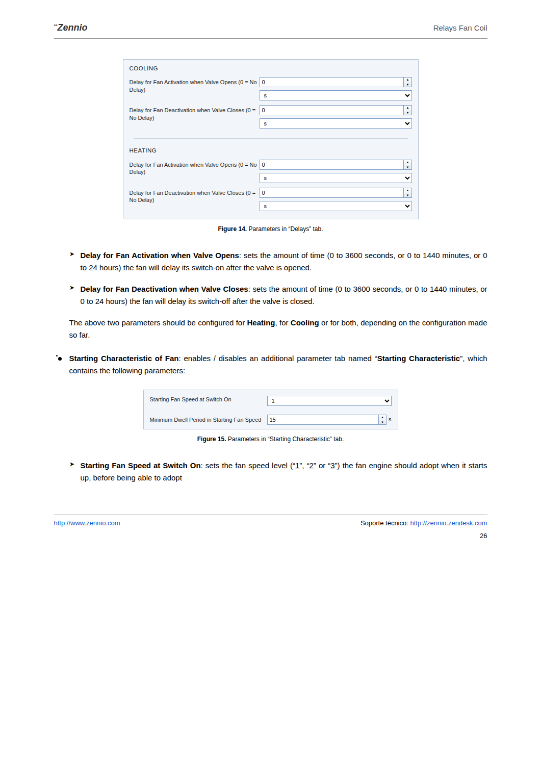Zennio
Relays Fan Coil
COOLING
Delay for Fan Activation when Valve Opens (0 = No Delay)
▲▼
s
Delay for Fan Deactivation when Valve Closes (0 = No Delay)
▲▼
s
HEATING
Delay for Fan Activation when Valve Opens (0 = No Delay)
▲▼
s
Delay for Fan Deactivation when Valve Closes (0 = No Delay)
▲▼
s
Figure 14. Parameters in “Delays” tab.
Delay for Fan Activation when Valve Opens: sets the amount of time (0 to 3600 seconds, or 0 to 1440 minutes, or 0 to 24 hours) the fan will delay its switch-on after the valve is opened.
Delay for Fan Deactivation when Valve Closes: sets the amount of time (0 to 3600 seconds, or 0 to 1440 minutes, or 0 to 24 hours) the fan will delay its switch-off after the valve is closed.
The above two parameters should be configured for Heating, for Cooling or for both, depending on the configuration made so far.
Starting Characteristic of Fan: enables / disables an additional parameter tab named “Starting Characteristic”, which contains the following parameters:
Starting Fan Speed at Switch On
1
Minimum Dwell Period in Starting Fan Speed
▲▼
s
Figure 15. Parameters in “Starting Characteristic” tab.
Starting Fan Speed at Switch On: sets the fan speed level (“1”, “2” or “3”) the fan engine should adopt when it starts up, before being able to adopt
http://www.zennio.com
Soporte técnico: http://zennio.zendesk.com
26